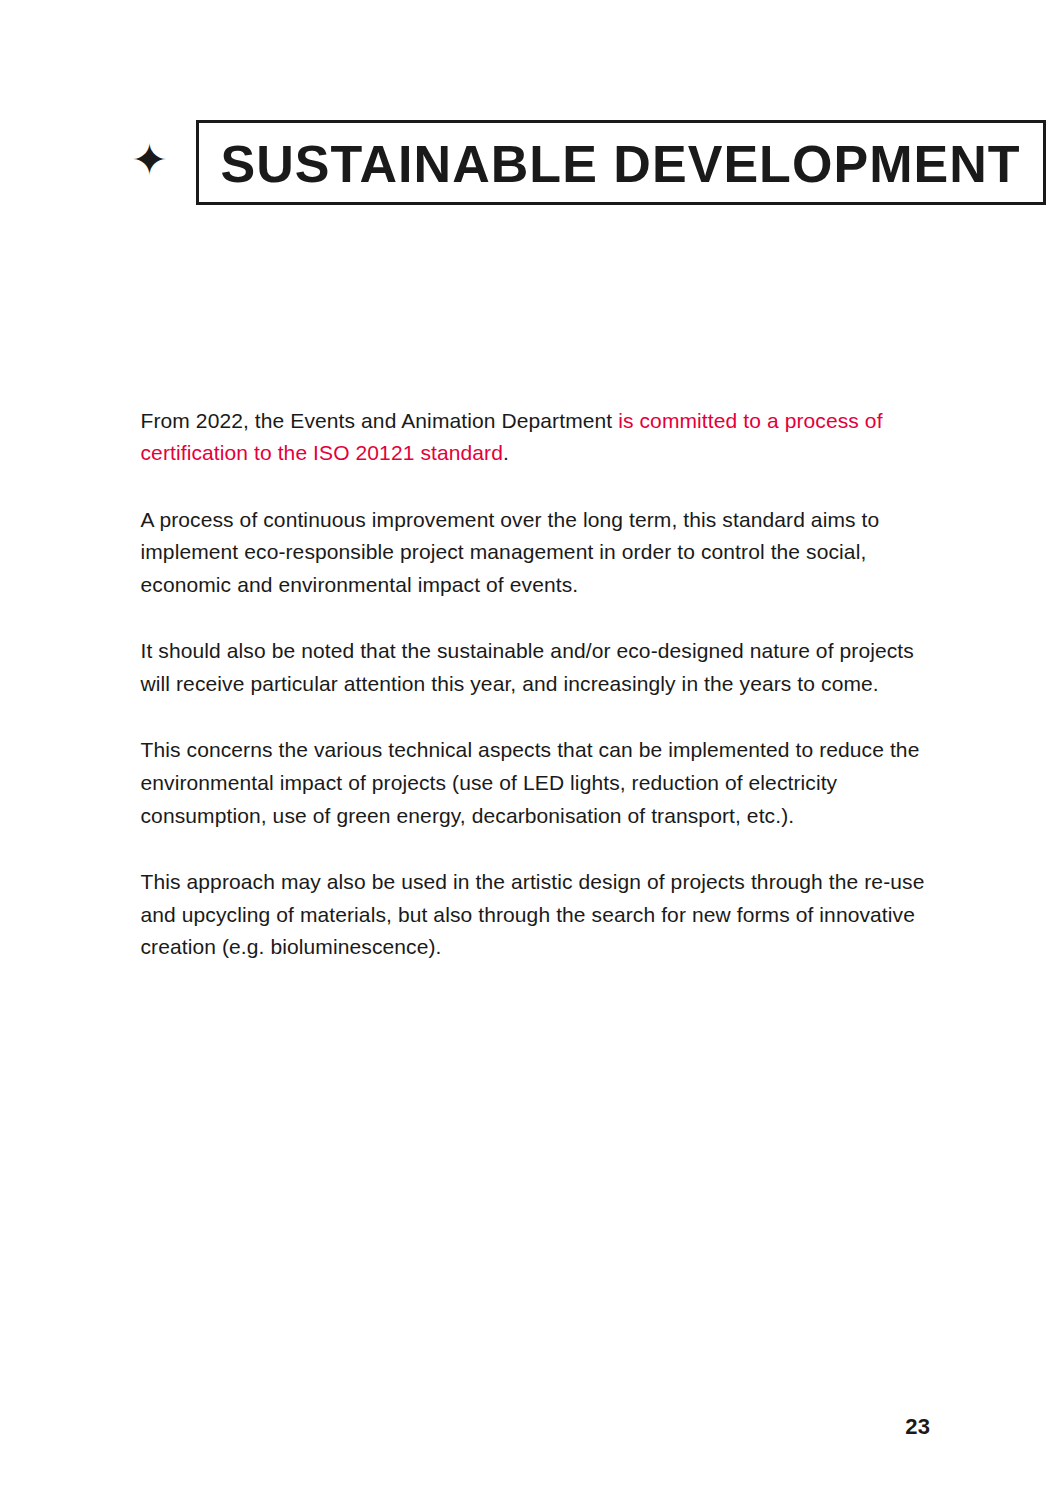✦
Sustainable Development
From 2022, the Events and Animation Department is committed to a process of certification to the ISO 20121 standard.
A process of continuous improvement over the long term, this standard aims to implement eco-responsible project management in order to control the social, economic and environmental impact of events.
It should also be noted that the sustainable and/or eco-designed nature of projects will receive particular attention this year, and increasingly in the years to come.
This concerns the various technical aspects that can be implemented to reduce the environmental impact of projects (use of LED lights, reduction of electricity consumption, use of green energy, decarbonisation of transport, etc.).
This approach may also be used in the artistic design of projects through the re-use and upcycling of materials, but also through the search for new forms of innovative creation (e.g. bioluminescence).
23